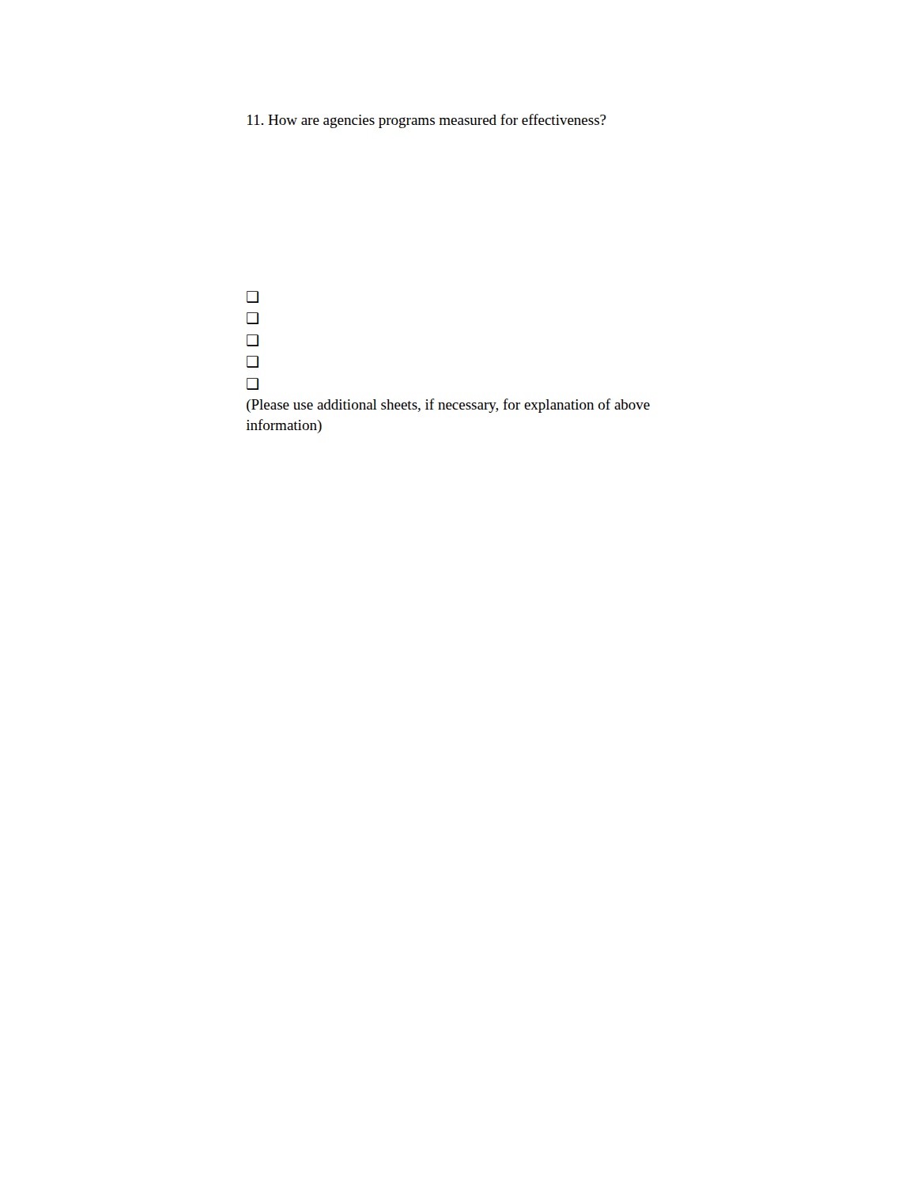11. How are agencies programs measured for effectiveness?
❑
❑
❑
❑
❑
(Please use additional sheets, if necessary, for explanation of above information)